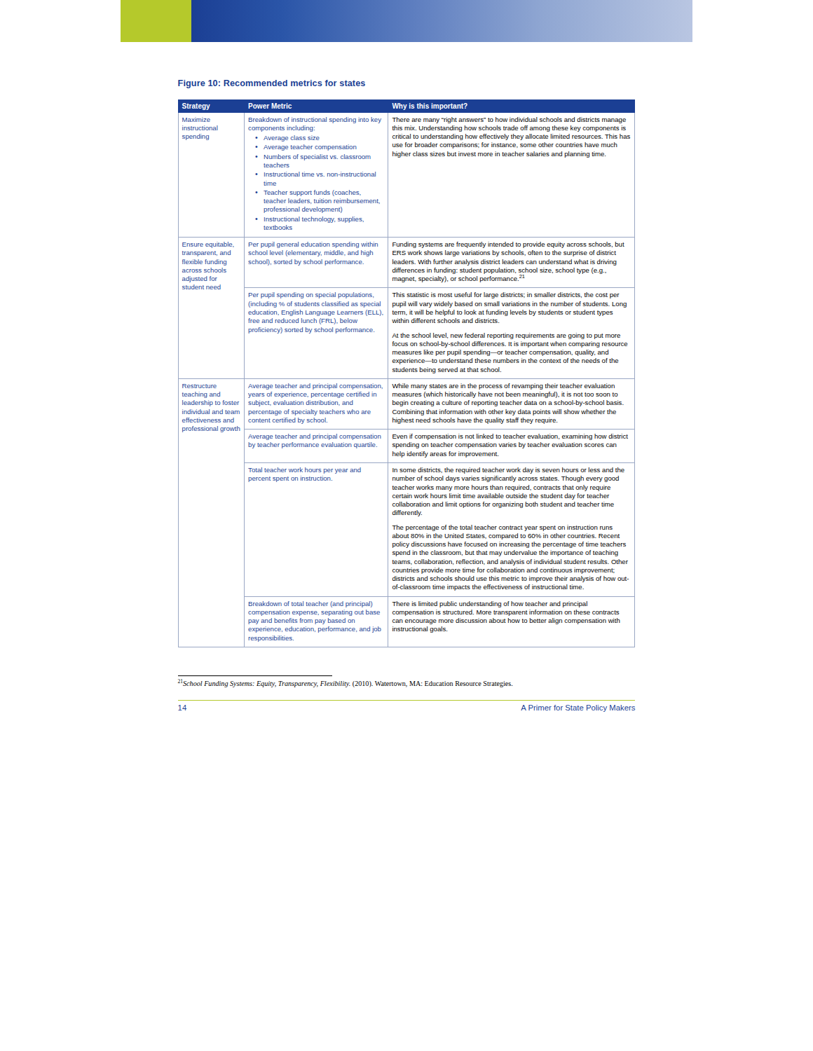Figure 10: Recommended metrics for states
| Strategy | Power Metric | Why is this important? |
| --- | --- | --- |
| Maximize instructional spending | Breakdown of instructional spending into key components including: Average class size Average teacher compensation Numbers of specialist vs. classroom teachers Instructional time vs. non-instructional time Teacher support funds (coaches, teacher leaders, tuition reimbursement, professional development) Instructional technology, supplies, textbooks | There are many “right answers” to how individual schools and districts manage this mix. Understanding how schools trade off among these key components is critical to understanding how effectively they allocate limited resources. This has use for broader comparisons; for instance, some other countries have much higher class sizes but invest more in teacher salaries and planning time. |
| Ensure equitable, transparent, and flexible funding across schools adjusted for student need | Per pupil general education spending within school level (elementary, middle, and high school), sorted by school performance. | Funding systems are frequently intended to provide equity across schools, but ERS work shows large variations by schools, often to the surprise of district leaders. With further analysis district leaders can understand what is driving differences in funding: student population, school size, school type (e.g., magnet, specialty), or school performance. 21 |
| Per pupil spending on special populations, (including % of students classified as special education, English Language Learners (ELL), free and reduced lunch (FRL), below proficiency) sorted by school performance. | This statistic is most useful for large districts; in smaller districts, the cost per pupil will vary widely based on small variations in the number of students. Long term, it will be helpful to look at funding levels by students or student types within different schools and districts. At the school level, new federal reporting requirements are going to put more focus on school-by-school differences. It is important when comparing resource measures like per pupil spending—or teacher compensation, quality, and experience—to understand these numbers in the context of the needs of the students being served at that school. |
| Restructure teaching and leadership to foster individual and team effectiveness and professional growth | Average teacher and principal compensation, years of experience, percentage certified in subject, evaluation distribution, and percentage of specialty teachers who are content certified by school. | While many states are in the process of revamping their teacher evaluation measures (which historically have not been meaningful), it is not too soon to begin creating a culture of reporting teacher data on a school-by-school basis. Combining that information with other key data points will show whether the highest need schools have the quality staff they require. |
| Average teacher and principal compensation by teacher performance evaluation quartile. | Even if compensation is not linked to teacher evaluation, examining how district spending on teacher compensation varies by teacher evaluation scores can help identify areas for improvement. |
| Total teacher work hours per year and percent spent on instruction. | In some districts, the required teacher work day is seven hours or less and the number of school days varies significantly across states. Though every good teacher works many more hours than required, contracts that only require certain work hours limit time available outside the student day for teacher collaboration and limit options for organizing both student and teacher time differently. The percentage of the total teacher contract year spent on instruction runs about 80% in the United States, compared to 60% in other countries. Recent policy discussions have focused on increasing the percentage of time teachers spend in the classroom, but that may undervalue the importance of teaching teams, collaboration, reflection, and analysis of individual student results. Other countries provide more time for collaboration and continuous improvement; districts and schools should use this metric to improve their analysis of how out-of-classroom time impacts the effectiveness of instructional time. |
| Breakdown of total teacher (and principal) compensation expense, separating out base pay and benefits from pay based on experience, education, performance, and job responsibilities. | There is limited public understanding of how teacher and principal compensation is structured. More transparent information on these contracts can encourage more discussion about how to better align compensation with instructional goals. |
21School Funding Systems: Equity, Transparency, Flexibility. (2010). Watertown, MA: Education Resource Strategies.
14
A Primer for State Policy Makers